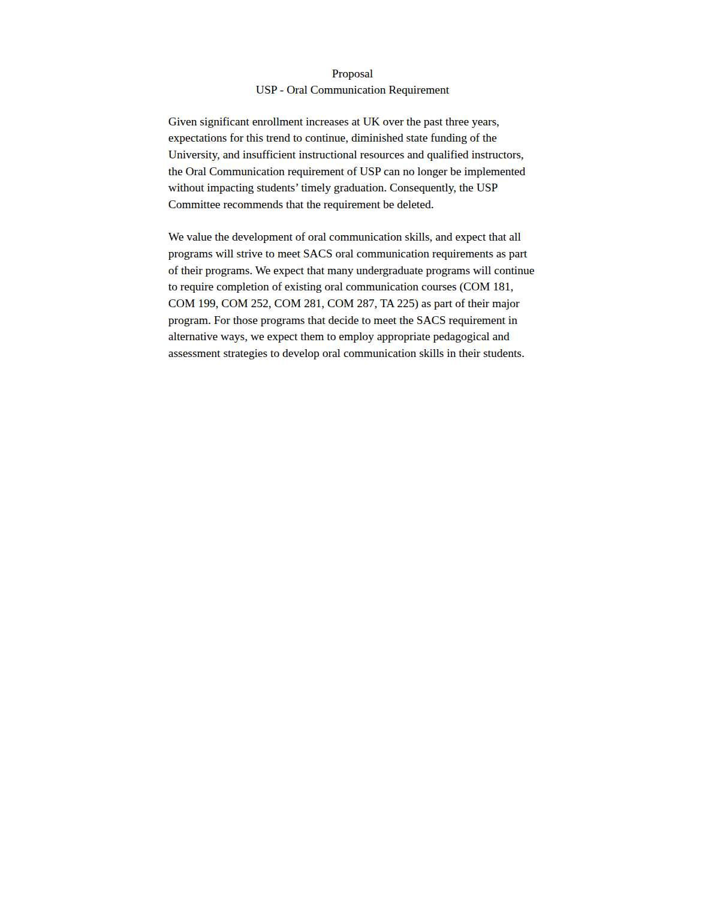Proposal
USP - Oral Communication Requirement
Given significant enrollment increases at UK over the past three years, expectations for this trend to continue, diminished state funding of the University, and insufficient instructional resources and qualified instructors, the Oral Communication requirement of USP can no longer be implemented without impacting students’ timely graduation. Consequently, the USP Committee recommends that the requirement be deleted.
We value the development of oral communication skills, and expect that all programs will strive to meet SACS oral communication requirements as part of their programs. We expect that many undergraduate programs will continue to require completion of existing oral communication courses (COM 181, COM 199, COM 252, COM 281, COM 287, TA 225) as part of their major program. For those programs that decide to meet the SACS requirement in alternative ways, we expect them to employ appropriate pedagogical and assessment strategies to develop oral communication skills in their students.